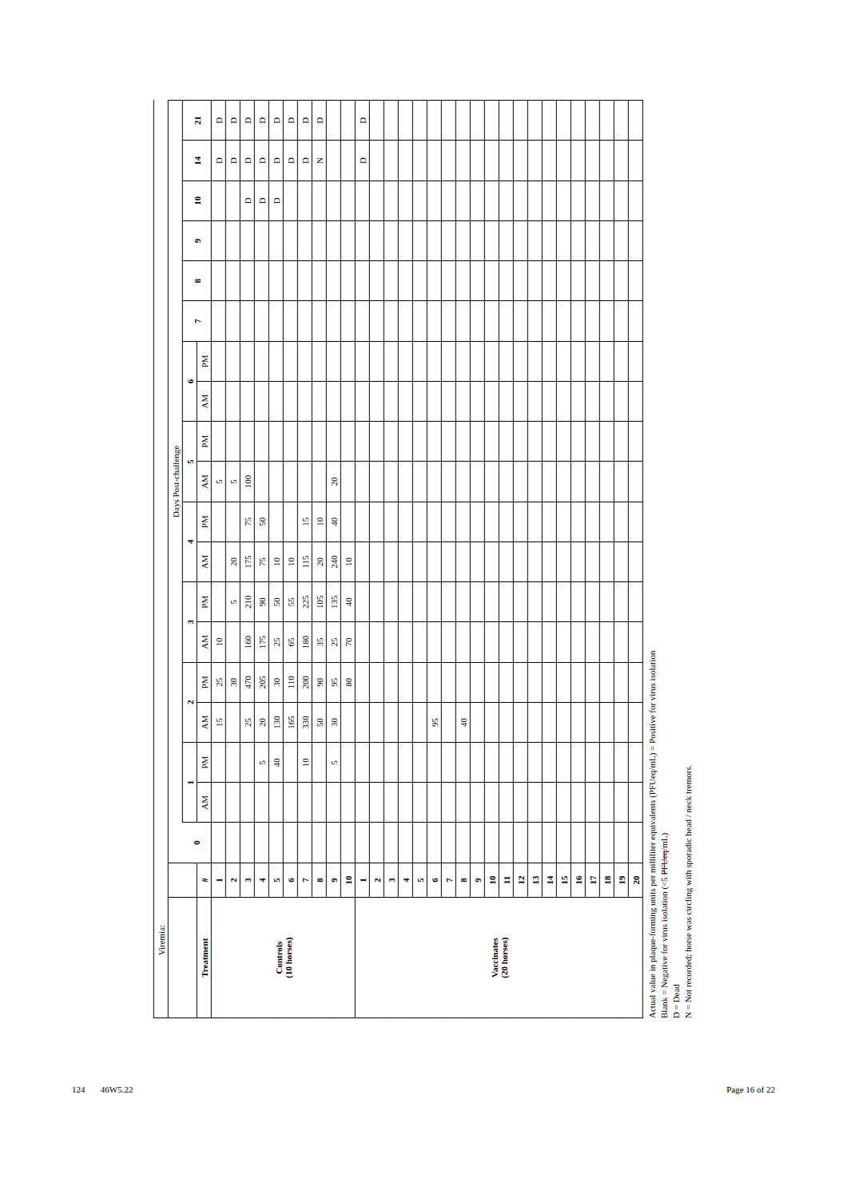| Viremia: | |
| | | Days Post-challenge |
| 0 | 1 | 2 | 3 | 4 | 5 | 6 | 7 | 8 | 9 | 10 | 14 | 21 |
| Treatment | # | AM | PM | AM | PM | AM | PM | AM | PM | AM | PM | AM | PM |
| Controls (10 horses) | 1 | | | | 15 | 25 | 10 | | | | 5 | | | | | | | | D | D |
| 2 | | | | | 30 | | 5 | 20 | | 5 | | | | | | | | D | D |
| 3 | | | | 25 | 470 | 160 | 210 | 175 | 75 | 100 | | | | | | | D | D | D |
| 4 | | | 5 | 20 | 205 | 175 | 90 | 75 | 50 | | | | | | | | D | D | D |
| 5 | | | 40 | 130 | 30 | 25 | 50 | 10 | | | | | | | | | D | D | D |
| 6 | | | | 165 | 110 | 65 | 55 | 10 | | | | | | | | | | D | D |
| 7 | | | 10 | 330 | 200 | 180 | 225 | 115 | 15 | | | | | | | | | D | D |
| 8 | | | | 50 | 90 | 35 | 105 | 20 | 10 | | | | | | | | | N | D |
| 9 | | | 5 | 30 | 95 | 25 | 135 | 240 | 40 | 20 | | | | | | | | | |
| 10 | | | | | 80 | 70 | 40 | 10 | | | | | | | | | | | |
| Vaccinates (20 horses) | 1 | | | | | | | | | | | | | | | | | | D | D |
| 2 | | | | | | | | | | | | | | | | | | | |
| 3 | | | | | | | | | | | | | | | | | | | |
| 4 | | | | | | | | | | | | | | | | | | | |
| 5 | | | | | | | | | | | | | | | | | | | |
| 6 | | | | 95 | | | | | | | | | | | | | | | |
| 7 | | | | | | | | | | | | | | | | | | | |
| 8 | | | | 40 | | | | | | | | | | | | | | | |
| 9 | | | | | | | | | | | | | | | | | | | |
| 10 | | | | | | | | | | | | | | | | | | | |
| 11 | | | | | | | | | | | | | | | | | | | |
| 12 | | | | | | | | | | | | | | | | | | | |
| 13 | | | | | | | | | | | | | | | | | | | |
| 14 | | | | | | | | | | | | | | | | | | | |
| 15 | | | | | | | | | | | | | | | | | | | |
| 16 | | | | | | | | | | | | | | | | | | | |
| 17 | | | | | | | | | | | | | | | | | | | |
| 18 | | | | | | | | | | | | | | | | | | | |
| 19 | | | | | | | | | | | | | | | | | | | |
| 20 | | | | | | | | | | | | | | | | | | | |
Actual value in plaque-forming units per milliliter equivalents (PFUeq/mL) = Positive for virus isolation
Blank = Negative for virus isolation (<5 PFUeq/mL)
D = Dead
N = Not recorded; horse was circling with sporadic head / neck tremors.
124 46W5.22
Page 16 of 22